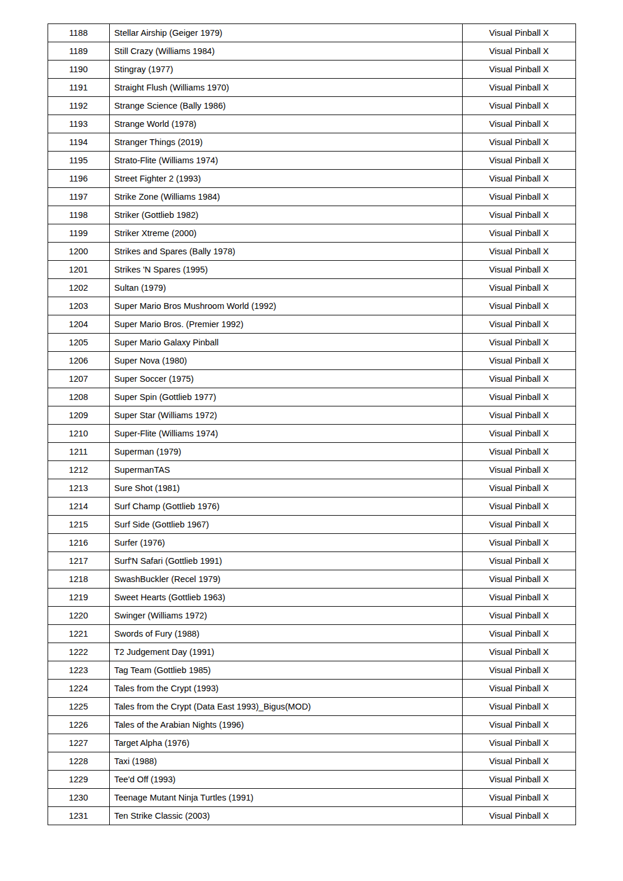| 1188 | Stellar Airship (Geiger 1979) | Visual Pinball X |
| 1189 | Still Crazy (Williams 1984) | Visual Pinball X |
| 1190 | Stingray (1977) | Visual Pinball X |
| 1191 | Straight Flush (Williams 1970) | Visual Pinball X |
| 1192 | Strange Science (Bally 1986) | Visual Pinball X |
| 1193 | Strange World (1978) | Visual Pinball X |
| 1194 | Stranger Things (2019) | Visual Pinball X |
| 1195 | Strato-Flite (Williams 1974) | Visual Pinball X |
| 1196 | Street Fighter 2 (1993) | Visual Pinball X |
| 1197 | Strike Zone (Williams 1984) | Visual Pinball X |
| 1198 | Striker (Gottlieb 1982) | Visual Pinball X |
| 1199 | Striker Xtreme (2000) | Visual Pinball X |
| 1200 | Strikes and Spares (Bally 1978) | Visual Pinball X |
| 1201 | Strikes 'N Spares (1995) | Visual Pinball X |
| 1202 | Sultan (1979) | Visual Pinball X |
| 1203 | Super Mario Bros Mushroom World (1992) | Visual Pinball X |
| 1204 | Super Mario Bros. (Premier 1992) | Visual Pinball X |
| 1205 | Super Mario Galaxy Pinball | Visual Pinball X |
| 1206 | Super Nova (1980) | Visual Pinball X |
| 1207 | Super Soccer (1975) | Visual Pinball X |
| 1208 | Super Spin (Gottlieb 1977) | Visual Pinball X |
| 1209 | Super Star (Williams 1972) | Visual Pinball X |
| 1210 | Super-Flite (Williams 1974) | Visual Pinball X |
| 1211 | Superman (1979) | Visual Pinball X |
| 1212 | SupermanTAS | Visual Pinball X |
| 1213 | Sure Shot (1981) | Visual Pinball X |
| 1214 | Surf Champ (Gottlieb 1976) | Visual Pinball X |
| 1215 | Surf Side (Gottlieb 1967) | Visual Pinball X |
| 1216 | Surfer (1976) | Visual Pinball X |
| 1217 | Surf'N Safari (Gottlieb 1991) | Visual Pinball X |
| 1218 | SwashBuckler (Recel 1979) | Visual Pinball X |
| 1219 | Sweet Hearts (Gottlieb 1963) | Visual Pinball X |
| 1220 | Swinger (Williams 1972) | Visual Pinball X |
| 1221 | Swords of Fury (1988) | Visual Pinball X |
| 1222 | T2 Judgement Day (1991) | Visual Pinball X |
| 1223 | Tag Team (Gottlieb 1985) | Visual Pinball X |
| 1224 | Tales from the Crypt (1993) | Visual Pinball X |
| 1225 | Tales from the Crypt (Data East 1993)_Bigus(MOD) | Visual Pinball X |
| 1226 | Tales of the Arabian Nights (1996) | Visual Pinball X |
| 1227 | Target Alpha (1976) | Visual Pinball X |
| 1228 | Taxi (1988) | Visual Pinball X |
| 1229 | Tee'd Off (1993) | Visual Pinball X |
| 1230 | Teenage Mutant Ninja Turtles (1991) | Visual Pinball X |
| 1231 | Ten Strike Classic (2003) | Visual Pinball X |